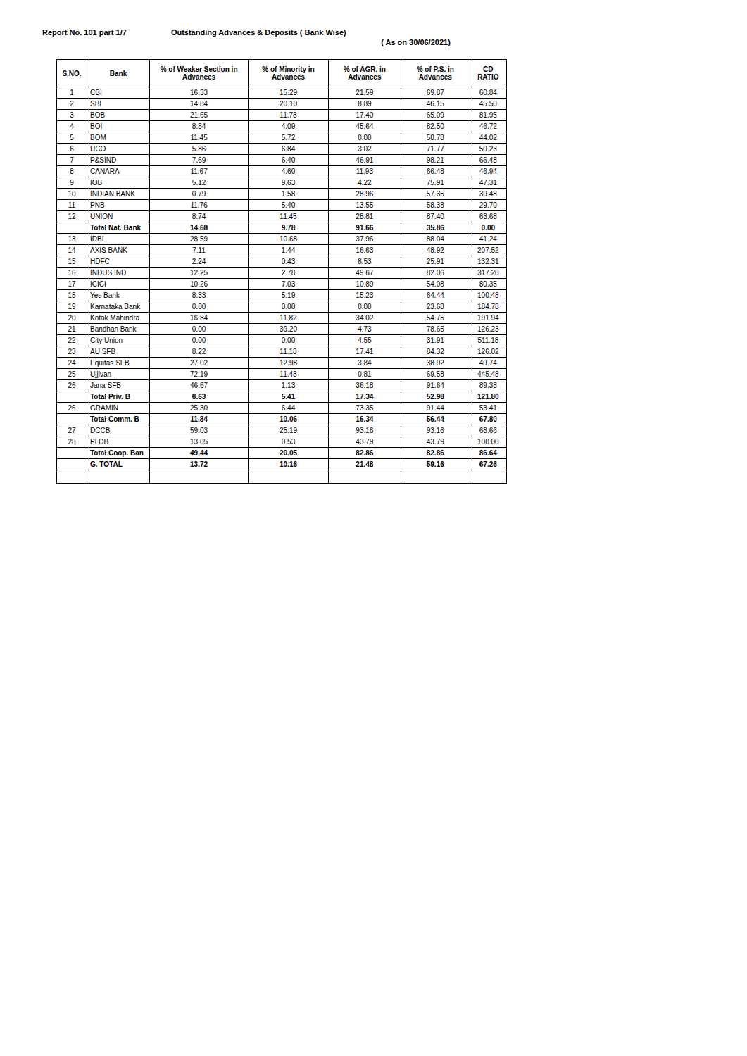Report No. 101 part 1/7 Outstanding Advances & Deposits ( Bank Wise)
( As on 30/06/2021)
| S.NO. | Bank | % of Weaker Section in Advances | % of Minority in Advances | % of AGR. in Advances | % of P.S. in Advances | CD RATIO |
| --- | --- | --- | --- | --- | --- | --- |
| 1 | CBI | 16.33 | 15.29 | 21.59 | 69.87 | 60.84 |
| 2 | SBI | 14.84 | 20.10 | 8.89 | 46.15 | 45.50 |
| 3 | BOB | 21.65 | 11.78 | 17.40 | 65.09 | 81.95 |
| 4 | BOI | 8.84 | 4.09 | 45.64 | 82.50 | 46.72 |
| 5 | BOM | 11.45 | 5.72 | 0.00 | 58.78 | 44.02 |
| 6 | UCO | 5.86 | 6.84 | 3.02 | 71.77 | 50.23 |
| 7 | P&SIND | 7.69 | 6.40 | 46.91 | 98.21 | 66.48 |
| 8 | CANARA | 11.67 | 4.60 | 11.93 | 66.48 | 46.94 |
| 9 | IOB | 5.12 | 9.63 | 4.22 | 75.91 | 47.31 |
| 10 | INDIAN BANK | 0.79 | 1.58 | 28.96 | 57.35 | 39.48 |
| 11 | PNB | 11.76 | 5.40 | 13.55 | 58.38 | 29.70 |
| 12 | UNION | 8.74 | 11.45 | 28.81 | 87.40 | 63.68 |
| | Total Nat. Bank | 14.68 | 9.78 | 91.66 | 35.86 | 0.00 |
| 13 | IDBI | 28.59 | 10.68 | 37.96 | 88.04 | 41.24 |
| 14 | AXIS BANK | 7.11 | 1.44 | 16.63 | 48.92 | 207.52 |
| 15 | HDFC | 2.24 | 0.43 | 8.53 | 25.91 | 132.31 |
| 16 | INDUS IND | 12.25 | 2.78 | 49.67 | 82.06 | 317.20 |
| 17 | ICICI | 10.26 | 7.03 | 10.89 | 54.08 | 80.35 |
| 18 | Yes Bank | 8.33 | 5.19 | 15.23 | 64.44 | 100.48 |
| 19 | Karnataka Bank | 0.00 | 0.00 | 0.00 | 23.68 | 184.78 |
| 20 | Kotak Mahindra | 16.84 | 11.82 | 34.02 | 54.75 | 191.94 |
| 21 | Bandhan Bank | 0.00 | 39.20 | 4.73 | 78.65 | 126.23 |
| 22 | City Union | 0.00 | 0.00 | 4.55 | 31.91 | 511.18 |
| 23 | AU SFB | 8.22 | 11.18 | 17.41 | 84.32 | 126.02 |
| 24 | Equitas SFB | 27.02 | 12.98 | 3.84 | 38.92 | 49.74 |
| 25 | Ujjivan | 72.19 | 11.48 | 0.81 | 69.58 | 445.48 |
| 26 | Jana SFB | 46.67 | 1.13 | 36.18 | 91.64 | 89.38 |
| | Total Priv. B | 8.63 | 5.41 | 17.34 | 52.98 | 121.80 |
| 26 | GRAMIN | 25.30 | 6.44 | 73.35 | 91.44 | 53.41 |
| | Total Comm. B | 11.84 | 10.06 | 16.34 | 56.44 | 67.80 |
| 27 | DCCB | 59.03 | 25.19 | 93.16 | 93.16 | 68.66 |
| 28 | PLDB | 13.05 | 0.53 | 43.79 | 43.79 | 100.00 |
| | Total Coop. Ban | 49.44 | 20.05 | 82.86 | 82.86 | 86.64 |
| | G. TOTAL | 13.72 | 10.16 | 21.48 | 59.16 | 67.26 |